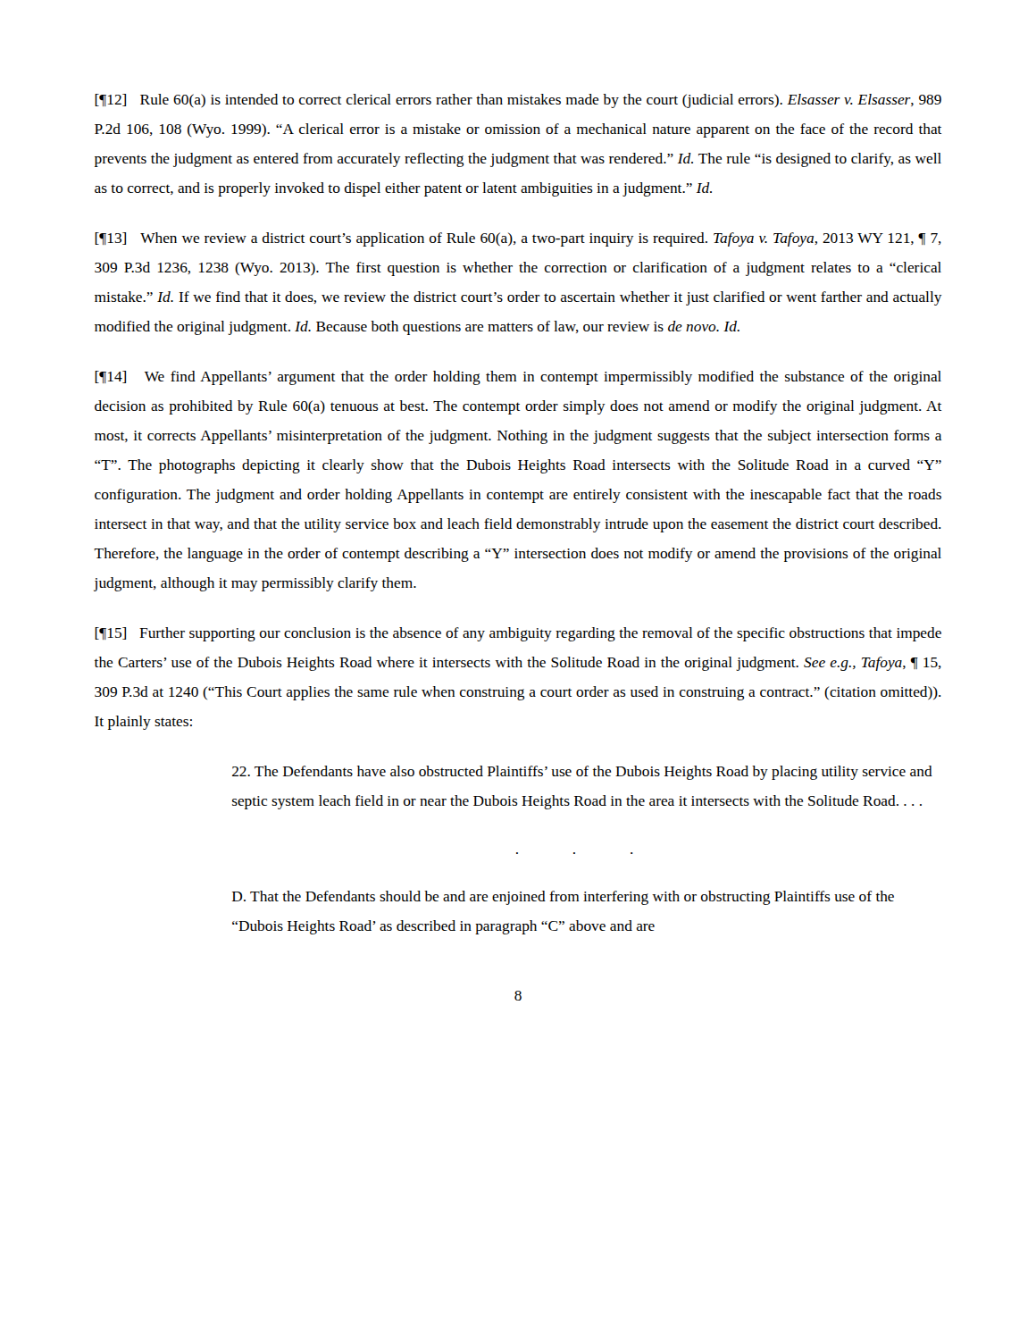[¶12] Rule 60(a) is intended to correct clerical errors rather than mistakes made by the court (judicial errors). Elsasser v. Elsasser, 989 P.2d 106, 108 (Wyo. 1999). “A clerical error is a mistake or omission of a mechanical nature apparent on the face of the record that prevents the judgment as entered from accurately reflecting the judgment that was rendered.” Id. The rule “is designed to clarify, as well as to correct, and is properly invoked to dispel either patent or latent ambiguities in a judgment.” Id.
[¶13] When we review a district court’s application of Rule 60(a), a two-part inquiry is required. Tafoya v. Tafoya, 2013 WY 121, ¶ 7, 309 P.3d 1236, 1238 (Wyo. 2013). The first question is whether the correction or clarification of a judgment relates to a “clerical mistake.” Id. If we find that it does, we review the district court’s order to ascertain whether it just clarified or went farther and actually modified the original judgment. Id. Because both questions are matters of law, our review is de novo. Id.
[¶14] We find Appellants’ argument that the order holding them in contempt impermissibly modified the substance of the original decision as prohibited by Rule 60(a) tenuous at best. The contempt order simply does not amend or modify the original judgment. At most, it corrects Appellants’ misinterpretation of the judgment. Nothing in the judgment suggests that the subject intersection forms a “T”. The photographs depicting it clearly show that the Dubois Heights Road intersects with the Solitude Road in a curved “Y” configuration. The judgment and order holding Appellants in contempt are entirely consistent with the inescapable fact that the roads intersect in that way, and that the utility service box and leach field demonstrably intrude upon the easement the district court described. Therefore, the language in the order of contempt describing a “Y” intersection does not modify or amend the provisions of the original judgment, although it may permissibly clarify them.
[¶15] Further supporting our conclusion is the absence of any ambiguity regarding the removal of the specific obstructions that impede the Carters’ use of the Dubois Heights Road where it intersects with the Solitude Road in the original judgment. See e.g., Tafoya, ¶ 15, 309 P.3d at 1240 (“This Court applies the same rule when construing a court order as used in construing a contract.” (citation omitted)). It plainly states:
22. The Defendants have also obstructed Plaintiffs’ use of the Dubois Heights Road by placing utility service and septic system leach field in or near the Dubois Heights Road in the area it intersects with the Solitude Road. . . .
. . .
D. That the Defendants should be and are enjoined from interfering with or obstructing Plaintiffs use of the “Dubois Heights Road’ as described in paragraph “C” above and are
8